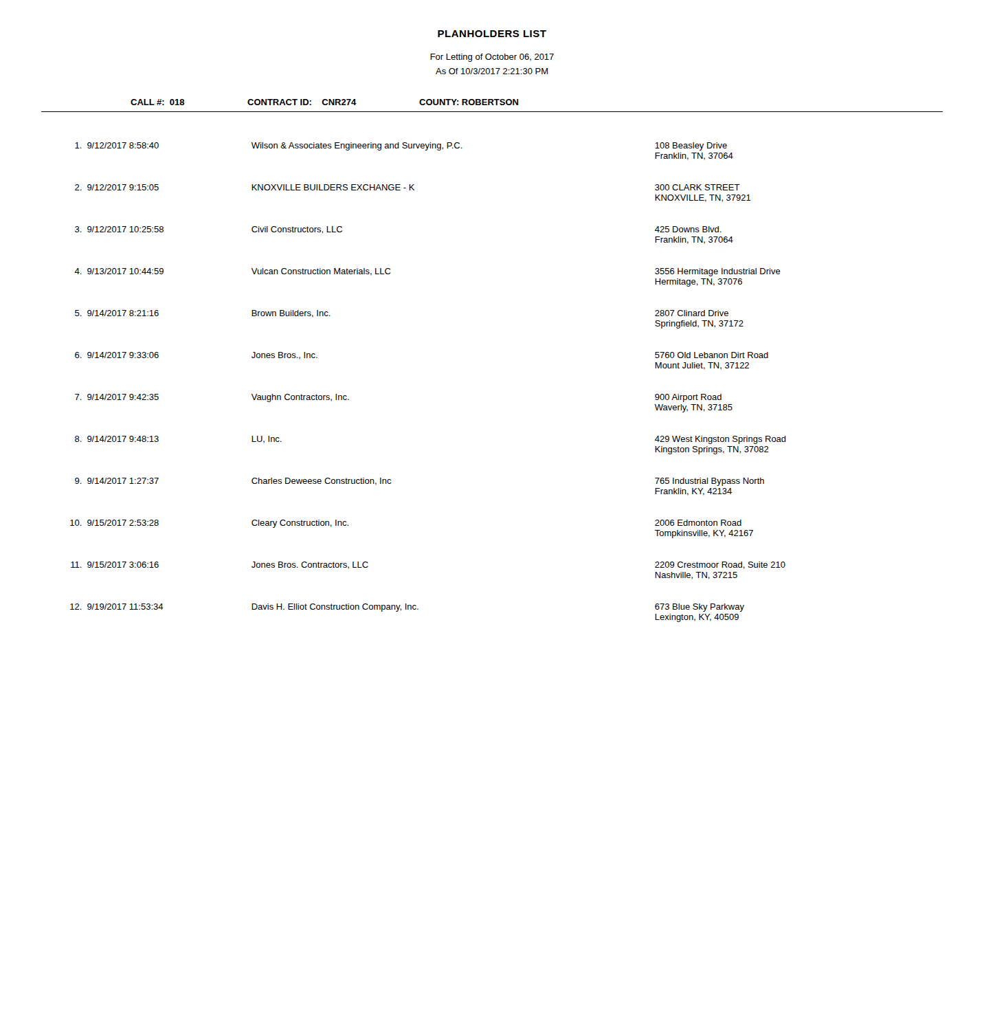PLANHOLDERS LIST
For Letting of October 06, 2017
As Of 10/3/2017 2:21:30 PM
CALL #: 018
CONTRACT ID: CNR274
COUNTY: ROBERTSON
| 1. | 9/12/2017 8:58:40 | Wilson & Associates Engineering and Surveying, P.C. | 108 Beasley Drive Franklin, TN, 37064 |
| 2. | 9/12/2017 9:15:05 | KNOXVILLE BUILDERS EXCHANGE - K | 300 CLARK STREET KNOXVILLE, TN, 37921 |
| 3. | 9/12/2017 10:25:58 | Civil Constructors, LLC | 425 Downs Blvd. Franklin, TN, 37064 |
| 4. | 9/13/2017 10:44:59 | Vulcan Construction Materials, LLC | 3556 Hermitage Industrial Drive Hermitage, TN, 37076 |
| 5. | 9/14/2017 8:21:16 | Brown Builders, Inc. | 2807 Clinard Drive Springfield, TN, 37172 |
| 6. | 9/14/2017 9:33:06 | Jones Bros., Inc. | 5760 Old Lebanon Dirt Road Mount Juliet, TN, 37122 |
| 7. | 9/14/2017 9:42:35 | Vaughn Contractors, Inc. | 900 Airport Road Waverly, TN, 37185 |
| 8. | 9/14/2017 9:48:13 | LU, Inc. | 429 West Kingston Springs Road Kingston Springs, TN, 37082 |
| 9. | 9/14/2017 1:27:37 | Charles Deweese Construction, Inc | 765 Industrial Bypass North Franklin, KY, 42134 |
| 10. | 9/15/2017 2:53:28 | Cleary Construction, Inc. | 2006 Edmonton Road Tompkinsville, KY, 42167 |
| 11. | 9/15/2017 3:06:16 | Jones Bros. Contractors, LLC | 2209 Crestmoor Road, Suite 210 Nashville, TN, 37215 |
| 12. | 9/19/2017 11:53:34 | Davis H. Elliot Construction Company, Inc. | 673 Blue Sky Parkway Lexington, KY, 40509 |